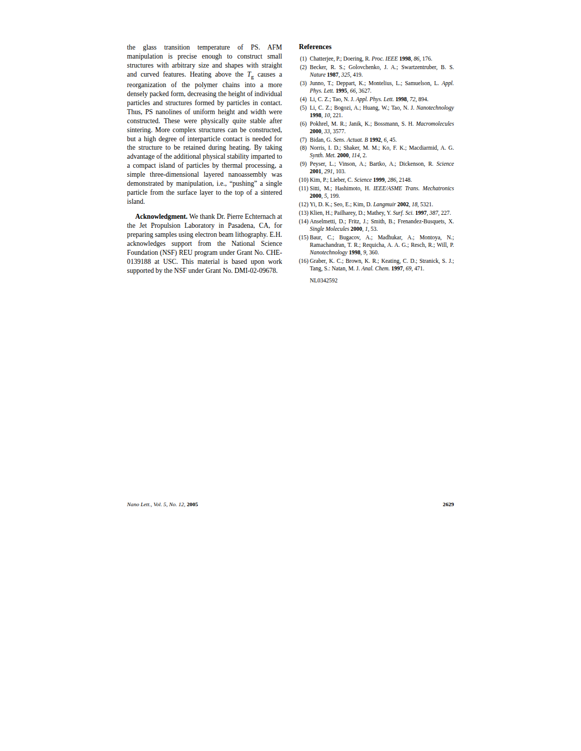the glass transition temperature of PS. AFM manipulation is precise enough to construct small structures with arbitrary size and shapes with straight and curved features. Heating above the Tg causes a reorganization of the polymer chains into a more densely packed form, decreasing the height of individual particles and structures formed by particles in contact. Thus, PS nanolines of uniform height and width were constructed. These were physically quite stable after sintering. More complex structures can be constructed, but a high degree of interparticle contact is needed for the structure to be retained during heating. By taking advantage of the additional physical stability imparted to a compact island of particles by thermal processing, a simple three-dimensional layered nanoassembly was demonstrated by manipulation, i.e., “pushing” a single particle from the surface layer to the top of a sintered island.
Acknowledgment. We thank Dr. Pierre Echternach at the Jet Propulsion Laboratory in Pasadena, CA, for preparing samples using electron beam lithography. E.H. acknowledges support from the National Science Foundation (NSF) REU program under Grant No. CHE-0139188 at USC. This material is based upon work supported by the NSF under Grant No. DMI-02-09678.
References
(1) Chatterjee, P.; Doering, R. Proc. IEEE 1998, 86, 176.
(2) Becker, R. S.; Golovchenko, J. A.; Swartzentruber, B. S. Nature 1987, 325, 419.
(3) Junno, T.; Deppart, K.; Montelius, L.; Samuelson, L. Appl. Phys. Lett. 1995, 66, 3627.
(4) Li, C. Z.; Tao, N. J. Appl. Phys. Lett. 1998, 72, 894.
(5) Li, C. Z.; Bogozi, A.; Huang, W.; Tao, N. J. Nanotechnology 1998, 10, 221.
(6) Pokhrel, M. R.; Janik, K.; Bossmann, S. H. Macromolecules 2000, 33, 3577.
(7) Bidan, G. Sens. Actuat. B 1992, 6, 45.
(8) Norris, I. D.; Shaker, M. M.; Ko, F. K.; Macdiarmid, A. G. Synth. Met. 2000, 114, 2.
(9) Peyser, L.; Vinson, A.; Bartko, A.; Dickenson, R. Science 2001, 291, 103.
(10) Kim, P.; Lieber, C. Science 1999, 286, 2148.
(11) Sitti, M.; Hashimoto, H. IEEE/ASME Trans. Mechatronics 2000, 5, 199.
(12) Yi, D. K.; Seo, E.; Kim, D. Langmuir 2002, 18, 5321.
(13) Klien, H.; Pailharey, D.; Mathey, Y. Surf. Sci. 1997, 387, 227.
(14) Anselmetti, D.; Fritz, J.; Smith, B.; Frenandez-Busquets, X. Single Molecules 2000, 1, 53.
(15) Baur, C.; Bugacov, A.; Madhukar, A.; Montoya, N.; Ramachandran, T. R.; Requicha, A. A. G.; Resch, R.; Will, P. Nanotechnology 1998, 9, 360.
(16) Graber, K. C.; Brown, K. R.; Keating, C. D.; Stranick, S. J.; Tang, S.: Natan, M. J. Anal. Chem. 1997, 69, 471.
NL0342592
Nano Lett., Vol. 5, No. 12, 2005
2629